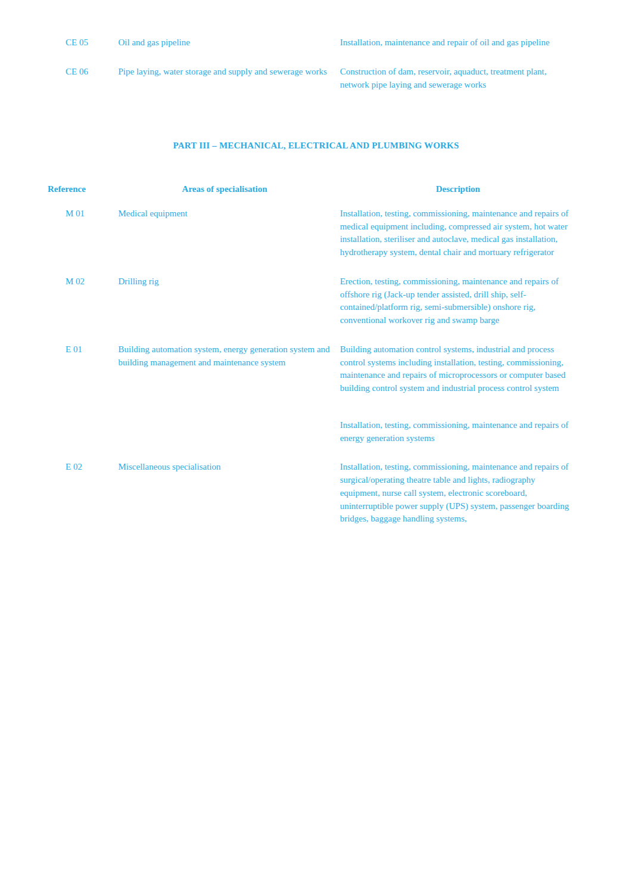| CE 05 | Oil and gas pipeline | Installation, maintenance and repair of oil and gas pipeline |
| CE 06 | Pipe laying, water storage and supply and sewerage works | Construction of dam, reservoir, aquaduct, treatment plant, network pipe laying and sewerage works |
PART III – MECHANICAL, ELECTRICAL AND PLUMBING WORKS
| Reference | Areas of specialisation | Description |
| M 01 | Medical equipment | Installation, testing, commissioning, maintenance and repairs of medical equipment including, compressed air system, hot water installation, steriliser and autoclave, medical gas installation, hydrotherapy system, dental chair and mortuary refrigerator |
| M 02 | Drilling rig | Erection, testing, commissioning, maintenance and repairs of offshore rig (Jack-up tender assisted, drill ship, self-contained/platform rig, semi-submersible) onshore rig, conventional workover rig and swamp barge |
| E 01 | Building automation system, energy generation system and building management and maintenance system | Building automation control systems, industrial and process control systems including installation, testing, commissioning, maintenance and repairs of microprocessors or computer based building control system and industrial process control system Installation, testing, commissioning, maintenance and repairs of energy generation systems |
| E 02 | Miscellaneous specialisation | Installation, testing, commissioning, maintenance and repairs of surgical/operating theatre table and lights, radiography equipment, nurse call system, electronic scoreboard, uninterruptible power supply (UPS) system, passenger boarding bridges, baggage handling systems, |